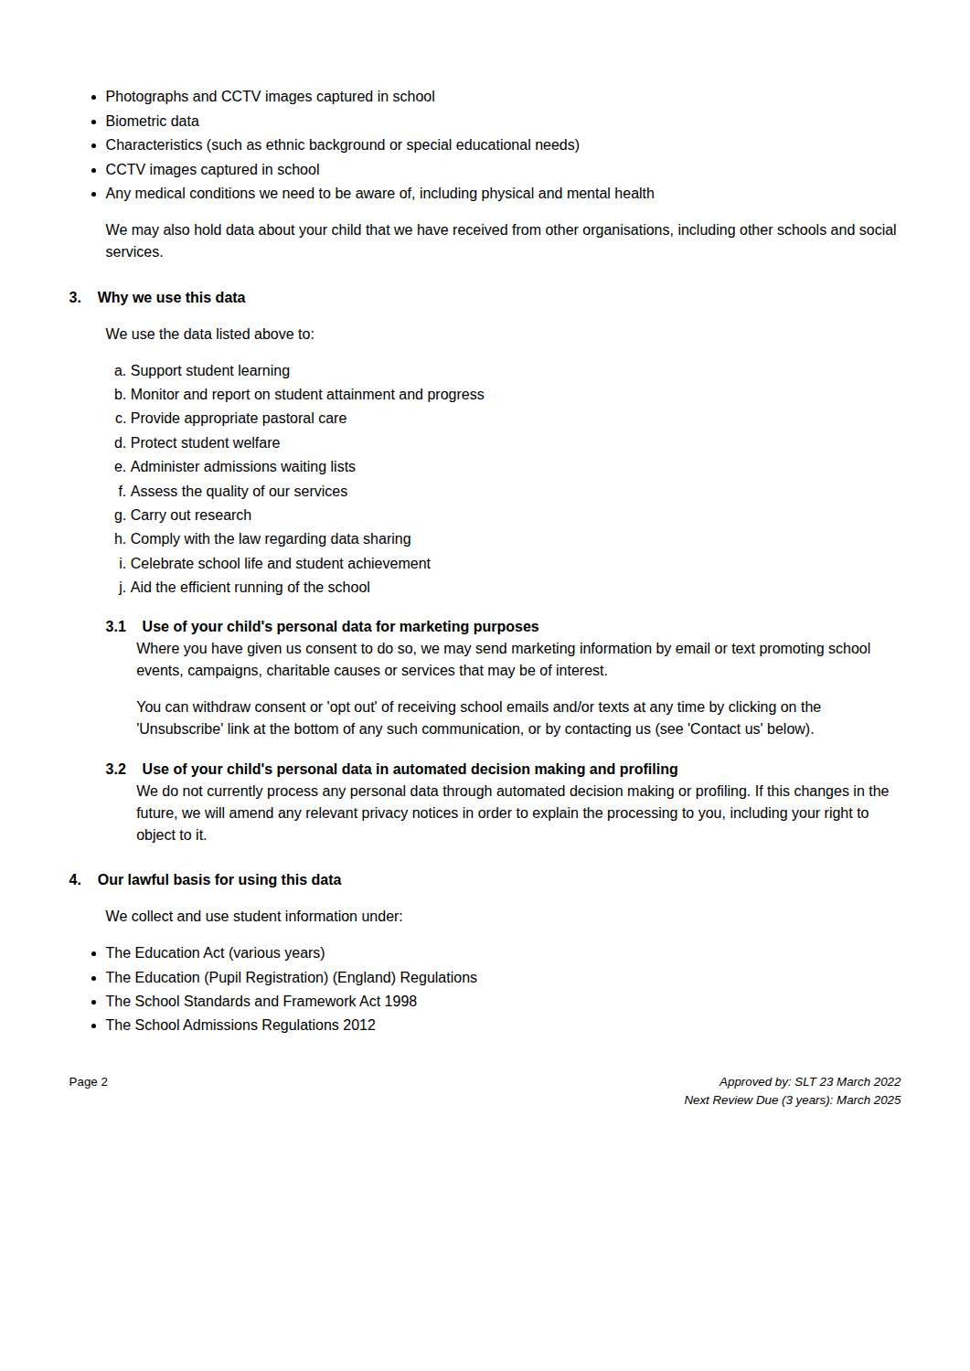Photographs and CCTV images captured in school
Biometric data
Characteristics (such as ethnic background or special educational needs)
CCTV images captured in school
Any medical conditions we need to be aware of, including physical and mental health
We may also hold data about your child that we have received from other organisations, including other schools and social services.
3. Why we use this data
We use the data listed above to:
Support student learning
Monitor and report on student attainment and progress
Provide appropriate pastoral care
Protect student welfare
Administer admissions waiting lists
Assess the quality of our services
Carry out research
Comply with the law regarding data sharing
Celebrate school life and student achievement
Aid the efficient running of the school
3.1 Use of your child's personal data for marketing purposes
Where you have given us consent to do so, we may send marketing information by email or text promoting school events, campaigns, charitable causes or services that may be of interest.
You can withdraw consent or 'opt out' of receiving school emails and/or texts at any time by clicking on the 'Unsubscribe' link at the bottom of any such communication, or by contacting us (see 'Contact us' below).
3.2 Use of your child's personal data in automated decision making and profiling
We do not currently process any personal data through automated decision making or profiling. If this changes in the future, we will amend any relevant privacy notices in order to explain the processing to you, including your right to object to it.
4. Our lawful basis for using this data
We collect and use student information under:
The Education Act (various years)
The Education (Pupil Registration) (England) Regulations
The School Standards and Framework Act 1998
The School Admissions Regulations 2012
Page 2
Approved by: SLT 23 March 2022
Next Review Due (3 years): March 2025